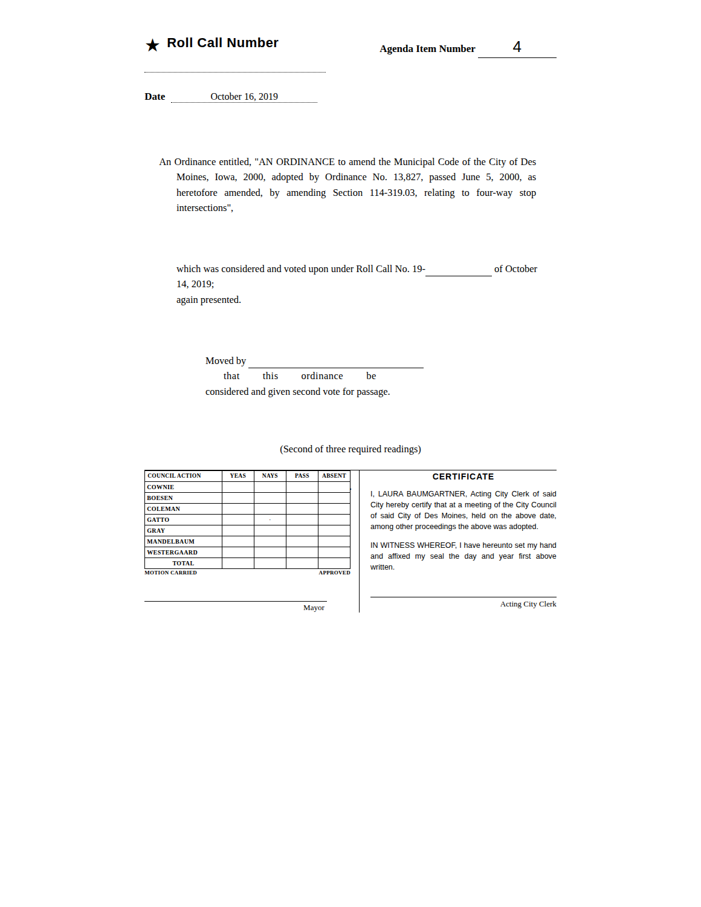★
Roll Call Number
Agenda Item Number
4
Date October 16, 2019
An Ordinance entitled, "AN ORDINANCE to amend the Municipal Code of the City of Des Moines, Iowa, 2000, adopted by Ordinance No. 13,827, passed June 5, 2000, as heretofore amended, by amending Section 114-319.03, relating to four-way stop intersections",
which was considered and voted upon under Roll Call No. 19- of October 14, 2019;
again presented.
Moved by that this ordinance be
considered and given second vote for passage.
(Second of three required readings)
·
| COUNCIL ACTION | YEAS | NAYS | PASS | ABSENT |
| --- | --- | --- | --- | --- |
| COWNIE | | | | |
| BOESEN | | | | |
| COLEMAN | | | | |
| GATTO | | · | | |
| GRAY | | | | |
| MANDELBAUM | | | | |
| WESTERGAARD | | | | |
| TOTAL | | | | |
MOTION CARRIED APPROVED
Mayor
CERTIFICATE
I, LAURA BAUMGARTNER, Acting City Clerk of said City hereby certify that at a meeting of the City Council of said City of Des Moines, held on the above date, among other proceedings the above was adopted.
IN WITNESS WHEREOF, I have hereunto set my hand and affixed my seal the day and year first above written.
Acting City Clerk